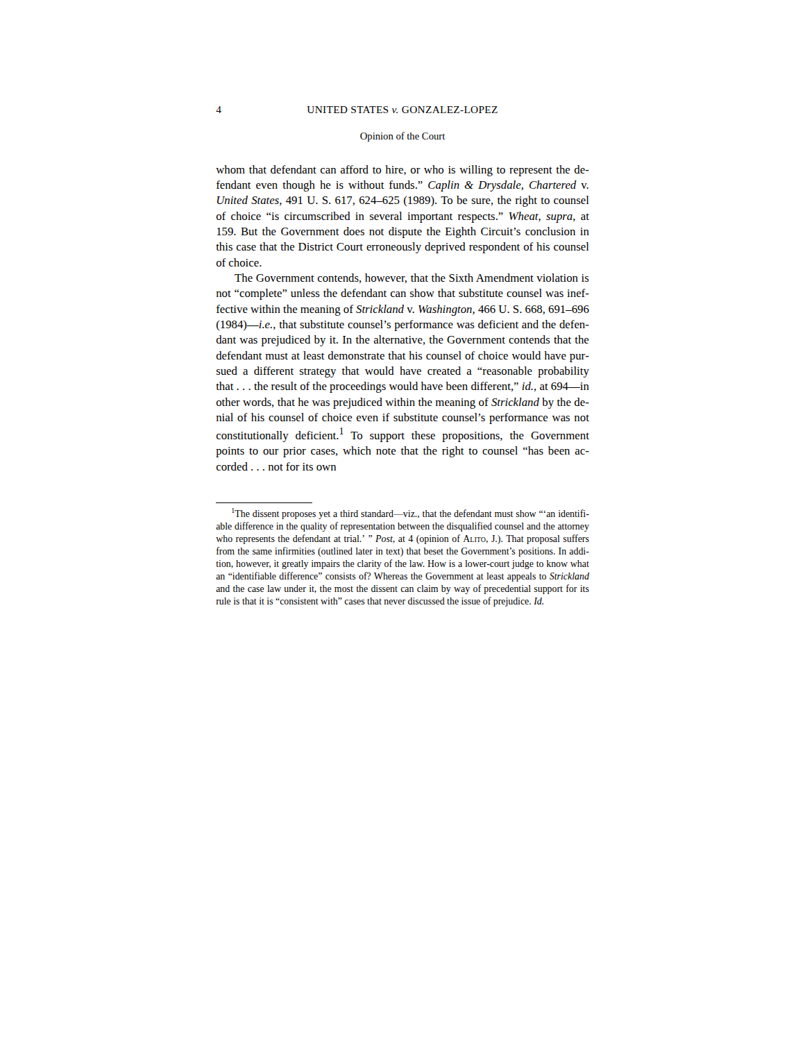4 UNITED STATES v. GONZALEZ-LOPEZ
Opinion of the Court
whom that defendant can afford to hire, or who is willing to represent the defendant even though he is without funds.” Caplin & Drysdale, Chartered v. United States, 491 U. S. 617, 624–625 (1989). To be sure, the right to counsel of choice “is circumscribed in several important respects.” Wheat, supra, at 159. But the Government does not dispute the Eighth Circuit’s conclusion in this case that the District Court erroneously deprived respondent of his counsel of choice.
The Government contends, however, that the Sixth Amendment violation is not “complete” unless the defendant can show that substitute counsel was ineffective within the meaning of Strickland v. Washington, 466 U. S. 668, 691–696 (1984)—i.e., that substitute counsel’s performance was deficient and the defendant was prejudiced by it. In the alternative, the Government contends that the defendant must at least demonstrate that his counsel of choice would have pursued a different strategy that would have created a “reasonable probability that . . . the result of the proceedings would have been different,” id., at 694—in other words, that he was prejudiced within the meaning of Strickland by the denial of his counsel of choice even if substitute counsel’s performance was not constitutionally deficient.1 To support these propositions, the Government points to our prior cases, which note that the right to counsel “has been accorded . . . not for its own
1The dissent proposes yet a third standard—viz., that the defendant must show “‘an identifiable difference in the quality of representation between the disqualified counsel and the attorney who represents the defendant at trial.’ ” Post, at 4 (opinion of Alito, J.). That proposal suffers from the same infirmities (outlined later in text) that beset the Government’s positions. In addition, however, it greatly impairs the clarity of the law. How is a lower-court judge to know what an “identifiable difference” consists of? Whereas the Government at least appeals to Strickland and the case law under it, the most the dissent can claim by way of precedential support for its rule is that it is “consistent with” cases that never discussed the issue of prejudice. Id.